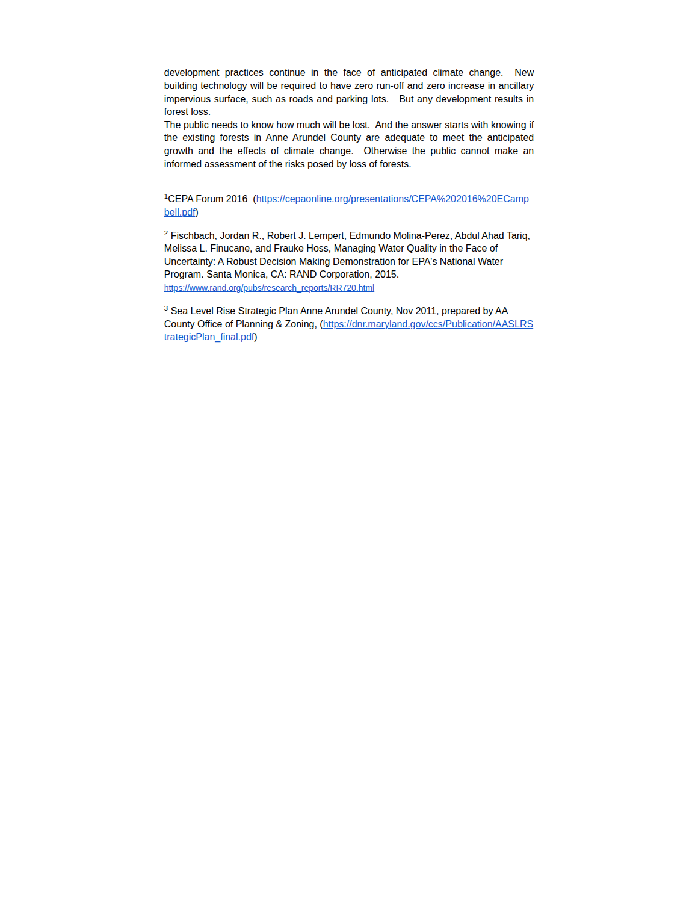development practices continue in the face of anticipated climate change. New building technology will be required to have zero run-off and zero increase in ancillary impervious surface, such as roads and parking lots. But any development results in forest loss.
The public needs to know how much will be lost. And the answer starts with knowing if the existing forests in Anne Arundel County are adequate to meet the anticipated growth and the effects of climate change. Otherwise the public cannot make an informed assessment of the risks posed by loss of forests.
1 CEPA Forum 2016 (https://cepaonline.org/presentations/CEPA%202016%20ECampbell.pdf)
2 Fischbach, Jordan R., Robert J. Lempert, Edmundo Molina-Perez, Abdul Ahad Tariq, Melissa L. Finucane, and Frauke Hoss, Managing Water Quality in the Face of Uncertainty: A Robust Decision Making Demonstration for EPA's National Water Program. Santa Monica, CA: RAND Corporation, 2015.
https://www.rand.org/pubs/research_reports/RR720.html
3 Sea Level Rise Strategic Plan Anne Arundel County, Nov 2011, prepared by AA County Office of Planning & Zoning, (https://dnr.maryland.gov/ccs/Publication/AASLRStrategicPlan_final.pdf)